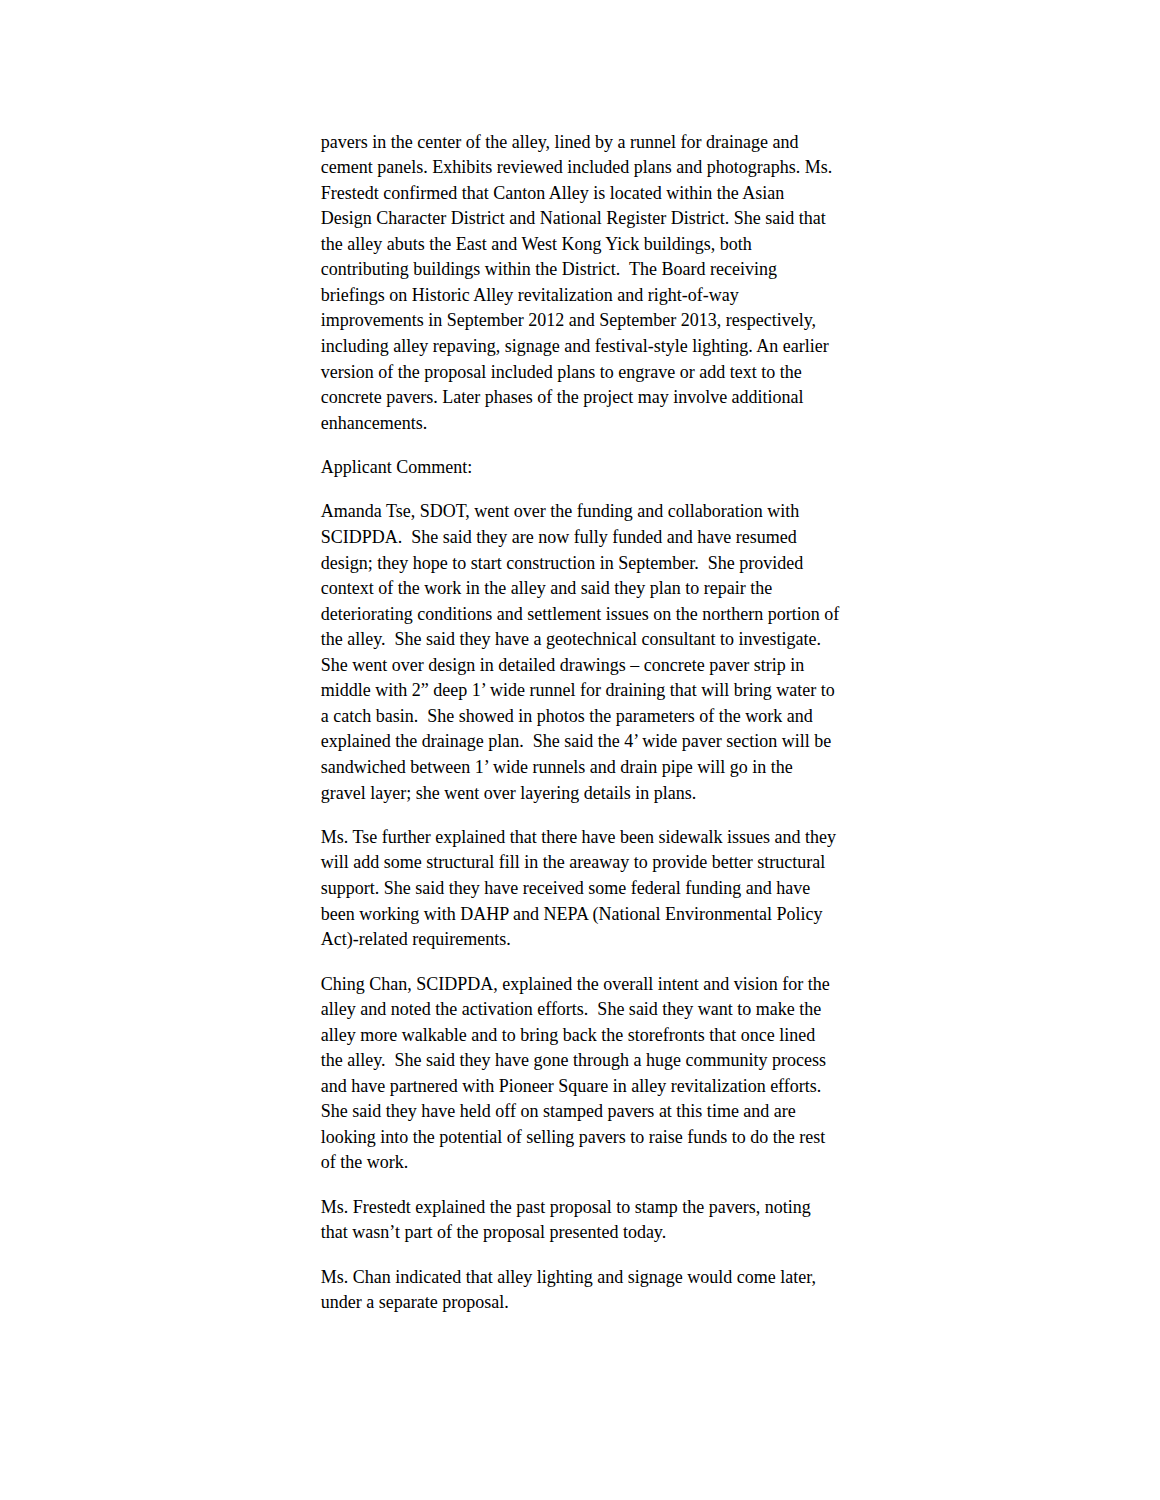pavers in the center of the alley, lined by a runnel for drainage and cement panels. Exhibits reviewed included plans and photographs. Ms. Frestedt confirmed that Canton Alley is located within the Asian Design Character District and National Register District. She said that the alley abuts the East and West Kong Yick buildings, both contributing buildings within the District. The Board receiving briefings on Historic Alley revitalization and right-of-way improvements in September 2012 and September 2013, respectively, including alley repaving, signage and festival-style lighting. An earlier version of the proposal included plans to engrave or add text to the concrete pavers. Later phases of the project may involve additional enhancements.
Applicant Comment:
Amanda Tse, SDOT, went over the funding and collaboration with SCIDPDA. She said they are now fully funded and have resumed design; they hope to start construction in September. She provided context of the work in the alley and said they plan to repair the deteriorating conditions and settlement issues on the northern portion of the alley. She said they have a geotechnical consultant to investigate. She went over design in detailed drawings – concrete paver strip in middle with 2” deep 1’ wide runnel for draining that will bring water to a catch basin. She showed in photos the parameters of the work and explained the drainage plan. She said the 4’ wide paver section will be sandwiched between 1’ wide runnels and drain pipe will go in the gravel layer; she went over layering details in plans.
Ms. Tse further explained that there have been sidewalk issues and they will add some structural fill in the areaway to provide better structural support. She said they have received some federal funding and have been working with DAHP and NEPA (National Environmental Policy Act)-related requirements.
Ching Chan, SCIDPDA, explained the overall intent and vision for the alley and noted the activation efforts. She said they want to make the alley more walkable and to bring back the storefronts that once lined the alley. She said they have gone through a huge community process and have partnered with Pioneer Square in alley revitalization efforts. She said they have held off on stamped pavers at this time and are looking into the potential of selling pavers to raise funds to do the rest of the work.
Ms. Frestedt explained the past proposal to stamp the pavers, noting that wasn’t part of the proposal presented today.
Ms. Chan indicated that alley lighting and signage would come later, under a separate proposal.